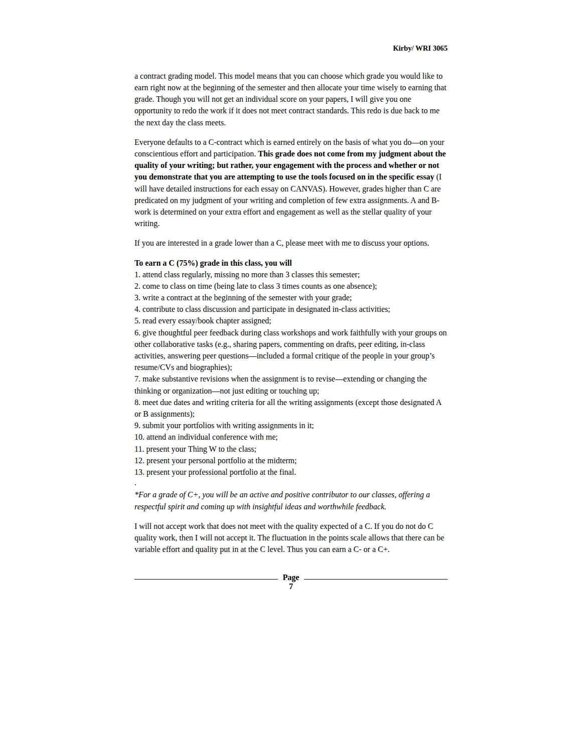Kirby/ WRI 3065
a contract grading model. This model means that you can choose which grade you would like to earn right now at the beginning of the semester and then allocate your time wisely to earning that grade. Though you will not get an individual score on your papers, I will give you one opportunity to redo the work if it does not meet contract standards. This redo is due back to me the next day the class meets.
Everyone defaults to a C-contract which is earned entirely on the basis of what you do—on your conscientious effort and participation. This grade does not come from my judgment about the quality of your writing; but rather, your engagement with the process and whether or not you demonstrate that you are attempting to use the tools focused on in the specific essay (I will have detailed instructions for each essay on CANVAS). However, grades higher than C are predicated on my judgment of your writing and completion of few extra assignments. A and B-work is determined on your extra effort and engagement as well as the stellar quality of your writing.
If you are interested in a grade lower than a C, please meet with me to discuss your options.
To earn a C (75%) grade in this class, you will
1. attend class regularly, missing no more than 3 classes this semester;
2. come to class on time (being late to class 3 times counts as one absence);
3. write a contract at the beginning of the semester with your grade;
4. contribute to class discussion and participate in designated in-class activities;
5. read every essay/book chapter assigned;
6. give thoughtful peer feedback during class workshops and work faithfully with your groups on other collaborative tasks (e.g., sharing papers, commenting on drafts, peer editing, in-class activities, answering peer questions—included a formal critique of the people in your group’s resume/CVs and biographies);
7. make substantive revisions when the assignment is to revise—extending or changing the thinking or organization—not just editing or touching up;
8. meet due dates and writing criteria for all the writing assignments (except those designated A or B assignments);
9. submit your portfolios with writing assignments in it;
10. attend an individual conference with me;
11. present your Thing W to the class;
12. present your personal portfolio at the midterm;
13. present your professional portfolio at the final.
.
*For a grade of C+, you will be an active and positive contributor to our classes, offering a respectful spirit and coming up with insightful ideas and worthwhile feedback.
I will not accept work that does not meet with the quality expected of a C. If you do not do C quality work, then I will not accept it. The fluctuation in the points scale allows that there can be variable effort and quality put in at the C level. Thus you can earn a C- or a C+.
Page
7